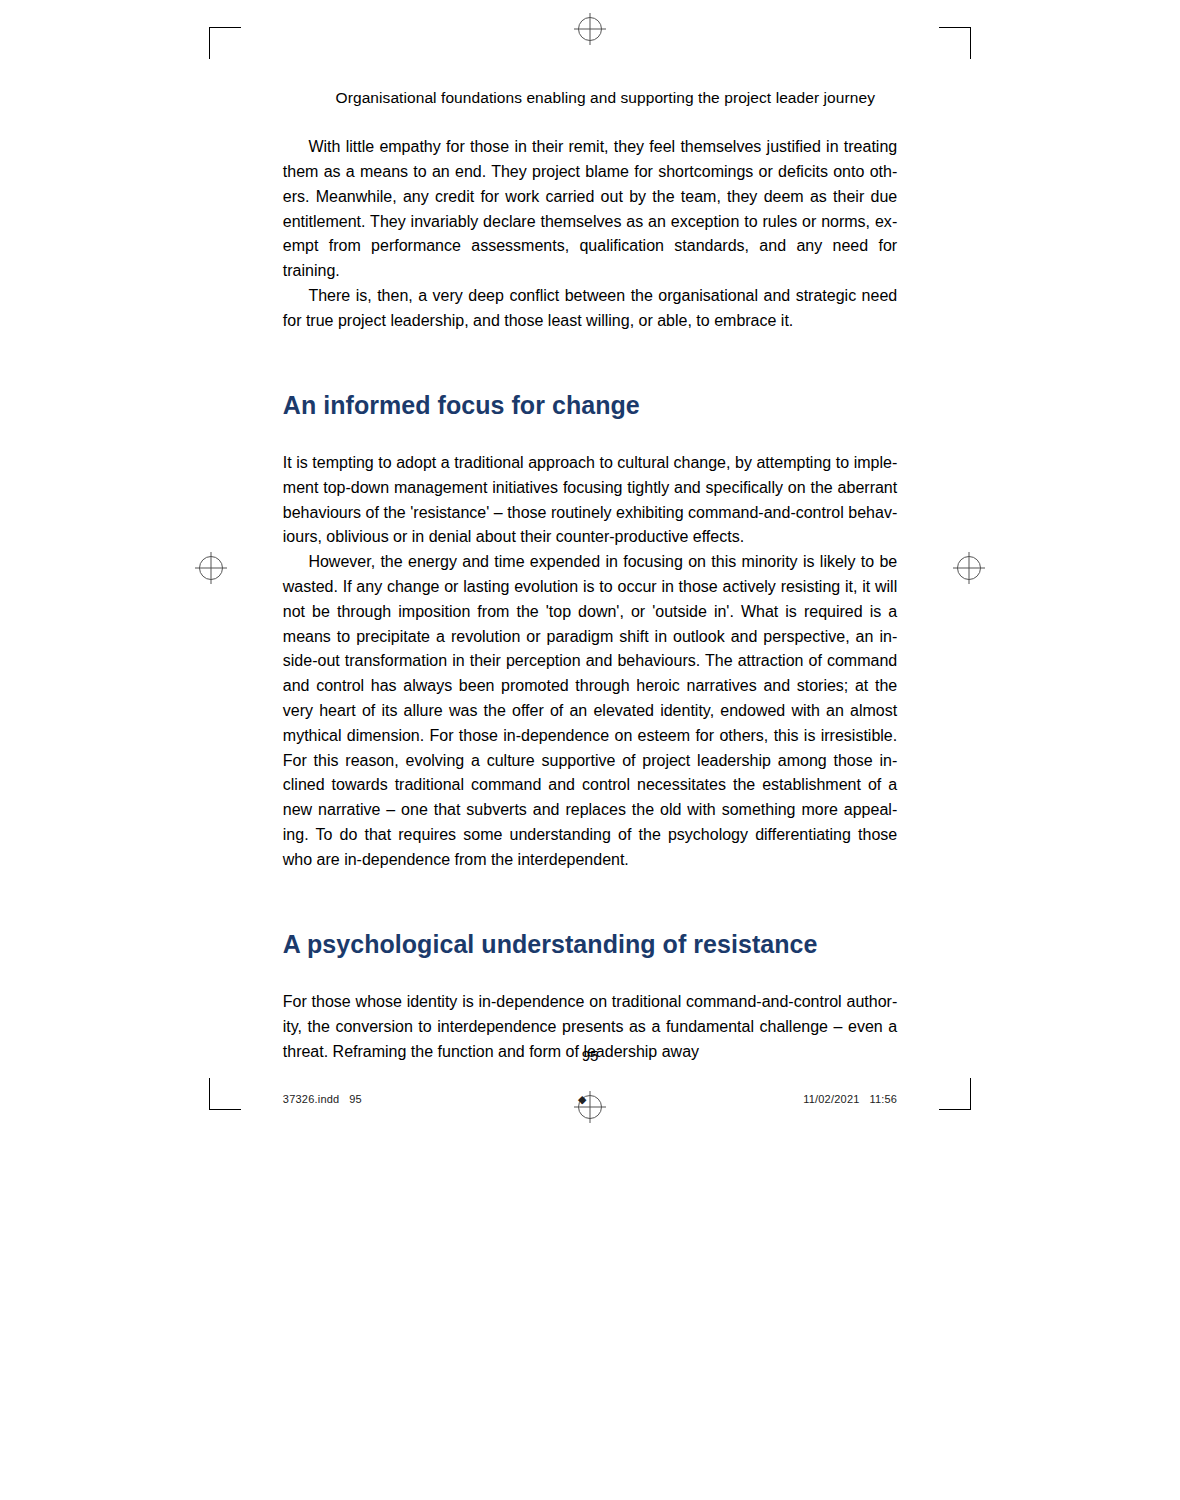Organisational foundations enabling and supporting the project leader journey
With little empathy for those in their remit, they feel themselves justified in treating them as a means to an end. They project blame for shortcomings or deficits onto others. Meanwhile, any credit for work carried out by the team, they deem as their due entitlement. They invariably declare themselves as an exception to rules or norms, exempt from performance assessments, qualification standards, and any need for training.
There is, then, a very deep conflict between the organisational and strategic need for true project leadership, and those least willing, or able, to embrace it.
An informed focus for change
It is tempting to adopt a traditional approach to cultural change, by attempting to implement top-down management initiatives focusing tightly and specifically on the aberrant behaviours of the 'resistance' – those routinely exhibiting command-and-control behaviours, oblivious or in denial about their counter-productive effects.
However, the energy and time expended in focusing on this minority is likely to be wasted. If any change or lasting evolution is to occur in those actively resisting it, it will not be through imposition from the 'top down', or 'outside in'. What is required is a means to precipitate a revolution or paradigm shift in outlook and perspective, an inside-out transformation in their perception and behaviours. The attraction of command and control has always been promoted through heroic narratives and stories; at the very heart of its allure was the offer of an elevated identity, endowed with an almost mythical dimension. For those in-dependence on esteem for others, this is irresistible. For this reason, evolving a culture supportive of project leadership among those inclined towards traditional command and control necessitates the establishment of a new narrative – one that subverts and replaces the old with something more appealing. To do that requires some understanding of the psychology differentiating those who are in-dependence from the interdependent.
A psychological understanding of resistance
For those whose identity is in-dependence on traditional command-and-control authority, the conversion to interdependence presents as a fundamental challenge – even a threat. Reframing the function and form of leadership away
95
37326.indd 95 ◆ 11/02/2021 11:56